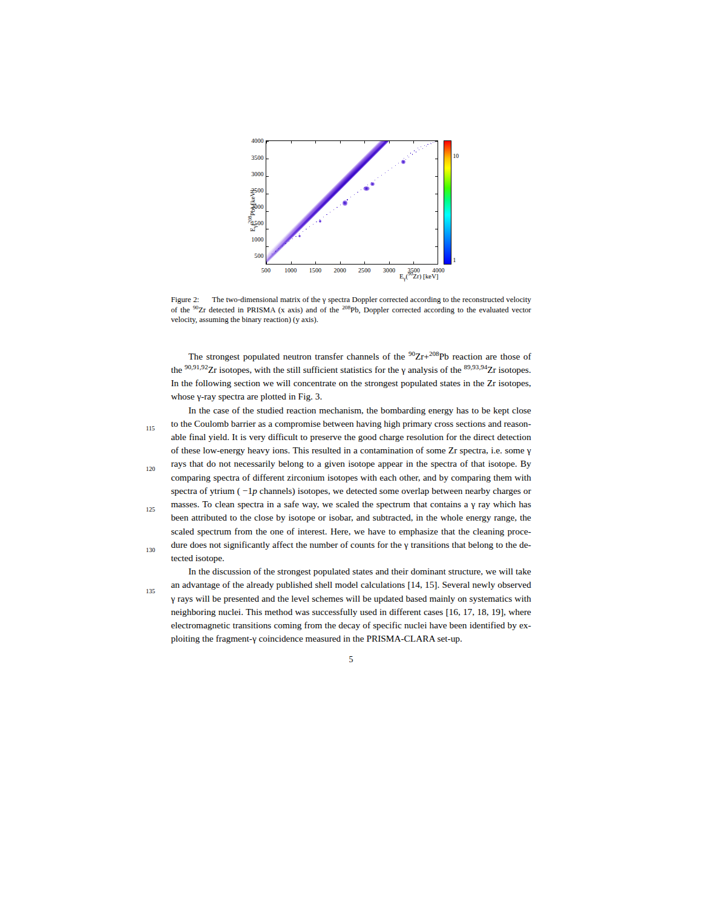Eγ(208Pb) [keV]
4000 3500 3000 2500 2000 1500 1000 500
500 1000 1500 2000 2500 3000 3500 4000
Eγ(90Zr) [keV]
10 1
Figure 2: The two-dimensional matrix of the γ spectra Doppler corrected according to the reconstructed velocity of the 90Zr detected in PRISMA (x axis) and of the 208Pb, Doppler corrected according to the evaluated vector velocity, assuming the binary reaction) (y axis).
The strongest populated neutron transfer channels of the 90Zr+208Pb reaction are those of the 90,91,92Zr isotopes, with the still sufficient statistics for the γ analysis of the 89,93,94Zr isotopes. In the following section we will concentrate on the strongest populated states in the Zr isotopes, whose γ-ray spectra are plotted in Fig. 3.
In the case of the studied reaction mechanism, the bombarding energy has to be kept close to the Coulomb barrier as a compromise between having high primary cross sections and reasonable final yield. It is very difficult to preserve the good charge resolution for the direct detection of these low-energy heavy ions. This resulted in a contamination of some Zr spectra, i.e. some γ rays that do not necessarily belong to a given isotope appear in the spectra of that isotope. By comparing spectra of different zirconium isotopes with each other, and by comparing them with spectra of ytrium ( −1p channels) isotopes, we detected some overlap between nearby charges or masses. To clean spectra in a safe way, we scaled the spectrum that contains a γ ray which has been attributed to the close by isotope or isobar, and subtracted, in the whole energy range, the scaled spectrum from the one of interest. Here, we have to emphasize that the cleaning procedure does not significantly affect the number of counts for the γ transitions that belong to the detected isotope.
In the discussion of the strongest populated states and their dominant structure, we will take an advantage of the already published shell model calculations [14, 15]. Several newly observed γ rays will be presented and the level schemes will be updated based mainly on systematics with neighboring nuclei. This method was successfully used in different cases [16, 17, 18, 19], where electromagnetic transitions coming from the decay of specific nuclei have been identified by exploiting the fragment-γ coincidence measured in the PRISMA-CLARA set-up.
115 120 125 130 135
5